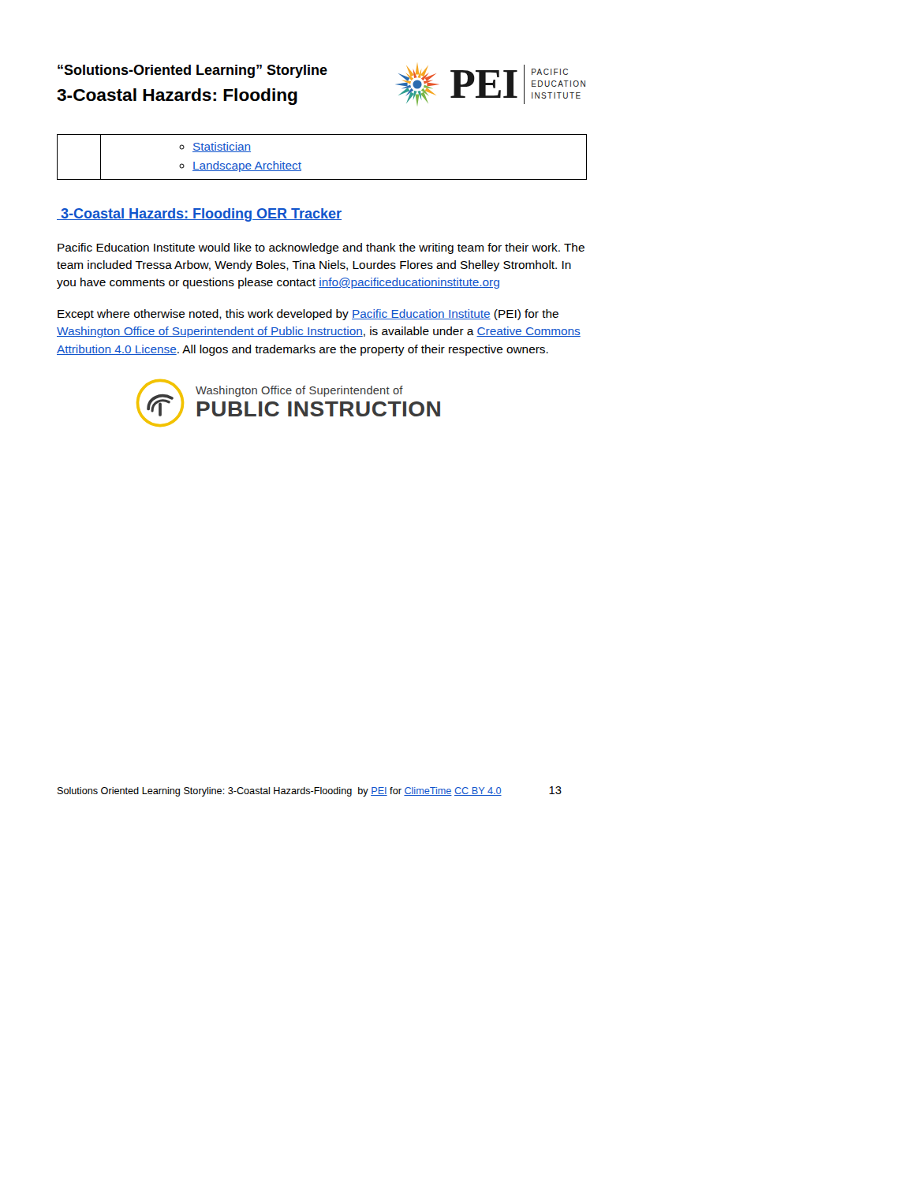PEI
PACIFIC
EDUCATION
INSTITUTE
“Solutions-Oriented Learning” Storyline
3-Coastal Hazards: Flooding
| | Statistician Landscape Architect |
3-Coastal Hazards: Flooding OER Tracker
Pacific Education Institute would like to acknowledge and thank the writing team for their work. The team included Tressa Arbow, Wendy Boles, Tina Niels, Lourdes Flores and Shelley Stromholt. In you have comments or questions please contact info@pacificeducationinstitute.org
Except where otherwise noted, this work developed by Pacific Education Institute (PEI) for the Washington Office of Superintendent of Public Instruction, is available under a Creative Commons Attribution 4.0 License. All logos and trademarks are the property of their respective owners.
Washington Office of Superintendent of
PUBLIC INSTRUCTION
Solutions Oriented Learning Storyline: 3-Coastal Hazards-Flooding by PEI for ClimeTime CC BY 4.0 13